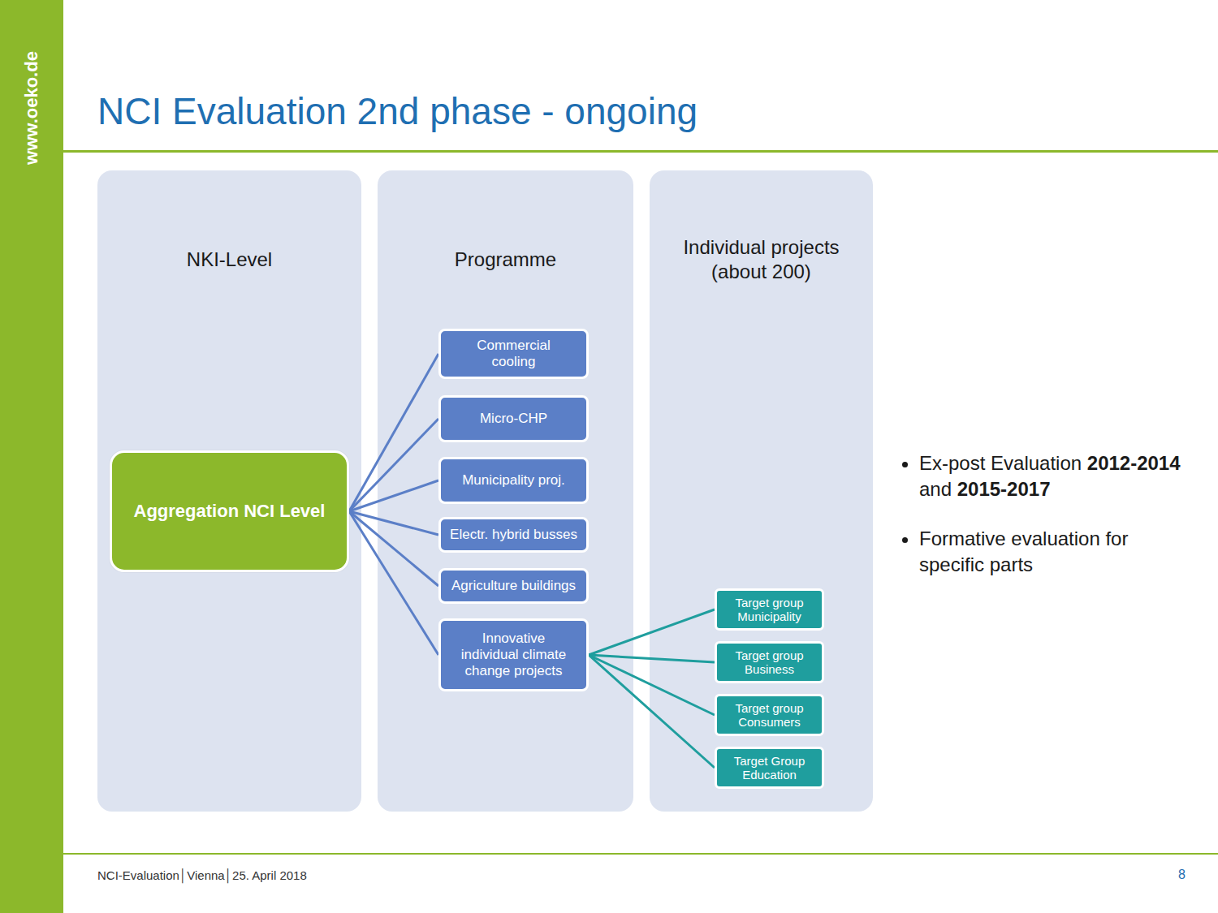www.oeko.de
NCI Evaluation 2nd phase - ongoing
NKI-Level
Programme
Individual projects
(about 200)
Aggregation NCI Level
Commercial
cooling
Micro-CHP
Municipality proj.
Electr. hybrid busses
Agriculture buildings
Innovative
individual climate
change projects
Target group
Municipality
Target group
Business
Target group
Consumers
Target Group
Education
Ex-post Evaluation 2012-2014 and 2015-2017
Formative evaluation for specific parts
NCI-Evaluation│Vienna│25. April 2018
8